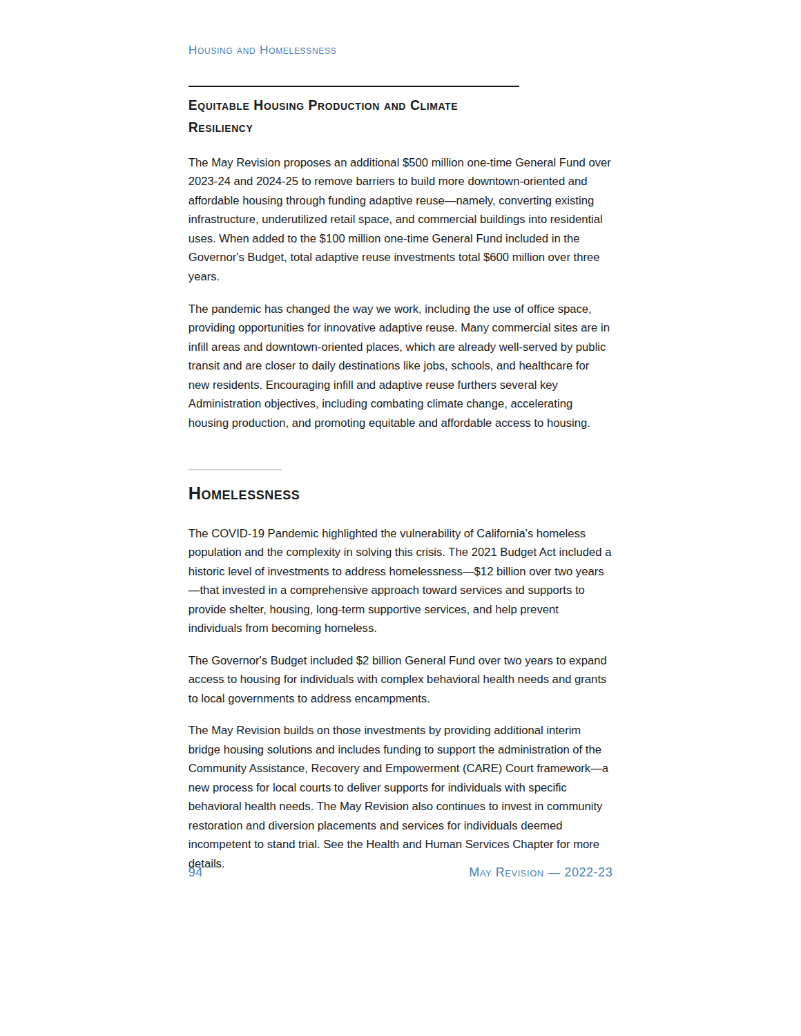Housing and Homelessness
Equitable Housing Production and Climate Resiliency
The May Revision proposes an additional $500 million one-time General Fund over 2023-24 and 2024-25 to remove barriers to build more downtown-oriented and affordable housing through funding adaptive reuse—namely, converting existing infrastructure, underutilized retail space, and commercial buildings into residential uses. When added to the $100 million one-time General Fund included in the Governor's Budget, total adaptive reuse investments total $600 million over three years.
The pandemic has changed the way we work, including the use of office space, providing opportunities for innovative adaptive reuse. Many commercial sites are in infill areas and downtown-oriented places, which are already well-served by public transit and are closer to daily destinations like jobs, schools, and healthcare for new residents. Encouraging infill and adaptive reuse furthers several key Administration objectives, including combating climate change, accelerating housing production, and promoting equitable and affordable access to housing.
Homelessness
The COVID-19 Pandemic highlighted the vulnerability of California's homeless population and the complexity in solving this crisis. The 2021 Budget Act included a historic level of investments to address homelessness—$12 billion over two years—that invested in a comprehensive approach toward services and supports to provide shelter, housing, long-term supportive services, and help prevent individuals from becoming homeless.
The Governor's Budget included $2 billion General Fund over two years to expand access to housing for individuals with complex behavioral health needs and grants to local governments to address encampments.
The May Revision builds on those investments by providing additional interim bridge housing solutions and includes funding to support the administration of the Community Assistance, Recovery and Empowerment (CARE) Court framework—a new process for local courts to deliver supports for individuals with specific behavioral health needs. The May Revision also continues to invest in community restoration and diversion placements and services for individuals deemed incompetent to stand trial. See the Health and Human Services Chapter for more details.
94 May Revision — 2022-23